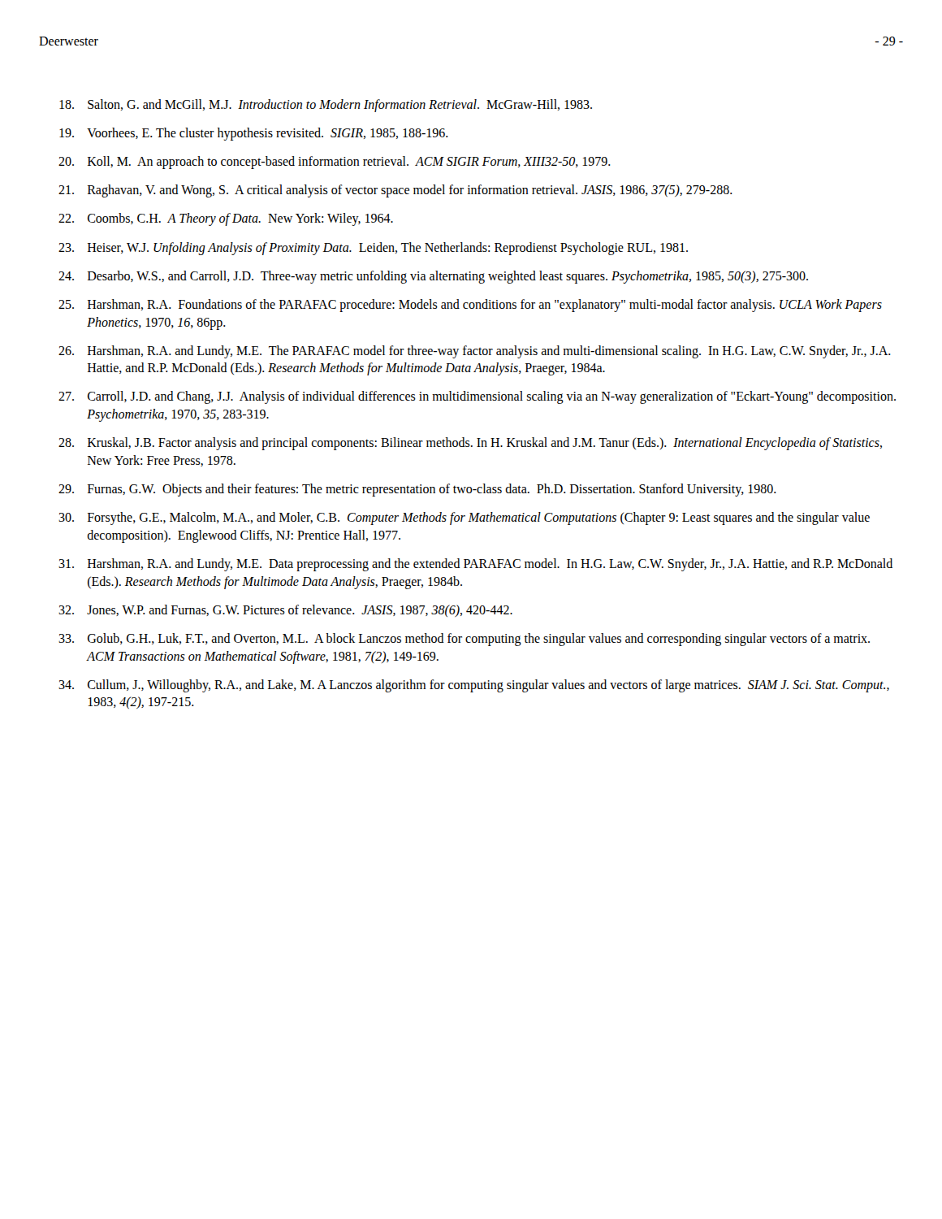Deerwester - 29 -
Salton, G. and McGill, M.J. Introduction to Modern Information Retrieval. McGraw-Hill, 1983.
Voorhees, E. The cluster hypothesis revisited. SIGIR, 1985, 188-196.
Koll, M. An approach to concept-based information retrieval. ACM SIGIR Forum, XIII32-50, 1979.
Raghavan, V. and Wong, S. A critical analysis of vector space model for information retrieval. JASIS, 1986, 37(5), 279-288.
Coombs, C.H. A Theory of Data. New York: Wiley, 1964.
Heiser, W.J. Unfolding Analysis of Proximity Data. Leiden, The Netherlands: Reprodienst Psychologie RUL, 1981.
Desarbo, W.S., and Carroll, J.D. Three-way metric unfolding via alternating weighted least squares. Psychometrika, 1985, 50(3), 275-300.
Harshman, R.A. Foundations of the PARAFAC procedure: Models and conditions for an "explanatory" multi-modal factor analysis. UCLA Work Papers Phonetics, 1970, 16, 86pp.
Harshman, R.A. and Lundy, M.E. The PARAFAC model for three-way factor analysis and multi-dimensional scaling. In H.G. Law, C.W. Snyder, Jr., J.A. Hattie, and R.P. McDonald (Eds.). Research Methods for Multimode Data Analysis, Praeger, 1984a.
Carroll, J.D. and Chang, J.J. Analysis of individual differences in multidimensional scaling via an N-way generalization of "Eckart-Young" decomposition. Psychometrika, 1970, 35, 283-319.
Kruskal, J.B. Factor analysis and principal components: Bilinear methods. In H. Kruskal and J.M. Tanur (Eds.). International Encyclopedia of Statistics, New York: Free Press, 1978.
Furnas, G.W. Objects and their features: The metric representation of two-class data. Ph.D. Dissertation. Stanford University, 1980.
Forsythe, G.E., Malcolm, M.A., and Moler, C.B. Computer Methods for Mathematical Computations (Chapter 9: Least squares and the singular value decomposition). Englewood Cliffs, NJ: Prentice Hall, 1977.
Harshman, R.A. and Lundy, M.E. Data preprocessing and the extended PARAFAC model. In H.G. Law, C.W. Snyder, Jr., J.A. Hattie, and R.P. McDonald (Eds.). Research Methods for Multimode Data Analysis, Praeger, 1984b.
Jones, W.P. and Furnas, G.W. Pictures of relevance. JASIS, 1987, 38(6), 420-442.
Golub, G.H., Luk, F.T., and Overton, M.L. A block Lanczos method for computing the singular values and corresponding singular vectors of a matrix. ACM Transactions on Mathematical Software, 1981, 7(2), 149-169.
Cullum, J., Willoughby, R.A., and Lake, M. A Lanczos algorithm for computing singular values and vectors of large matrices. SIAM J. Sci. Stat. Comput., 1983, 4(2), 197-215.